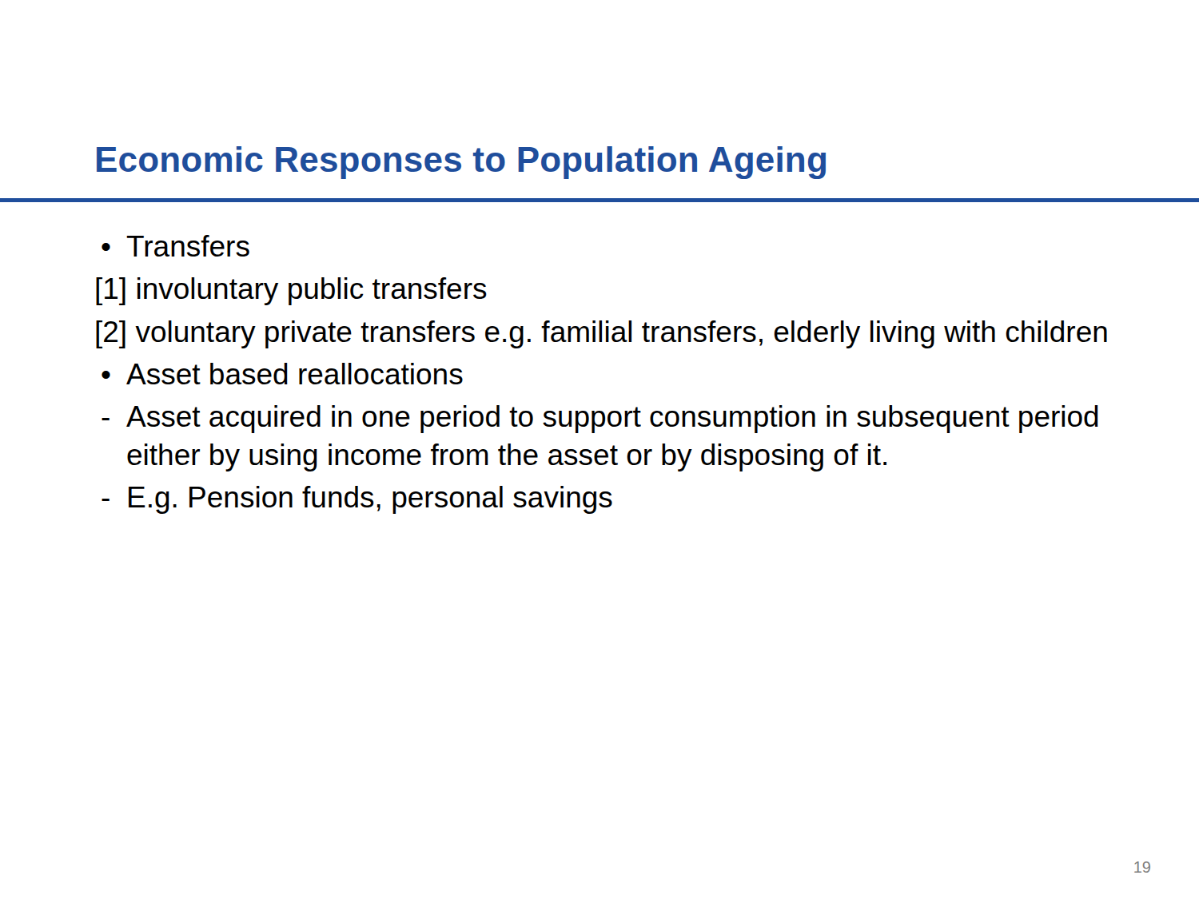Economic Responses to Population Ageing
Transfers
[1] involuntary public transfers
[2] voluntary private transfers e.g. familial transfers, elderly living with children
Asset based reallocations
Asset acquired in one period to support consumption in subsequent period either by using income from the asset or by disposing of it.
E.g. Pension funds, personal savings
19